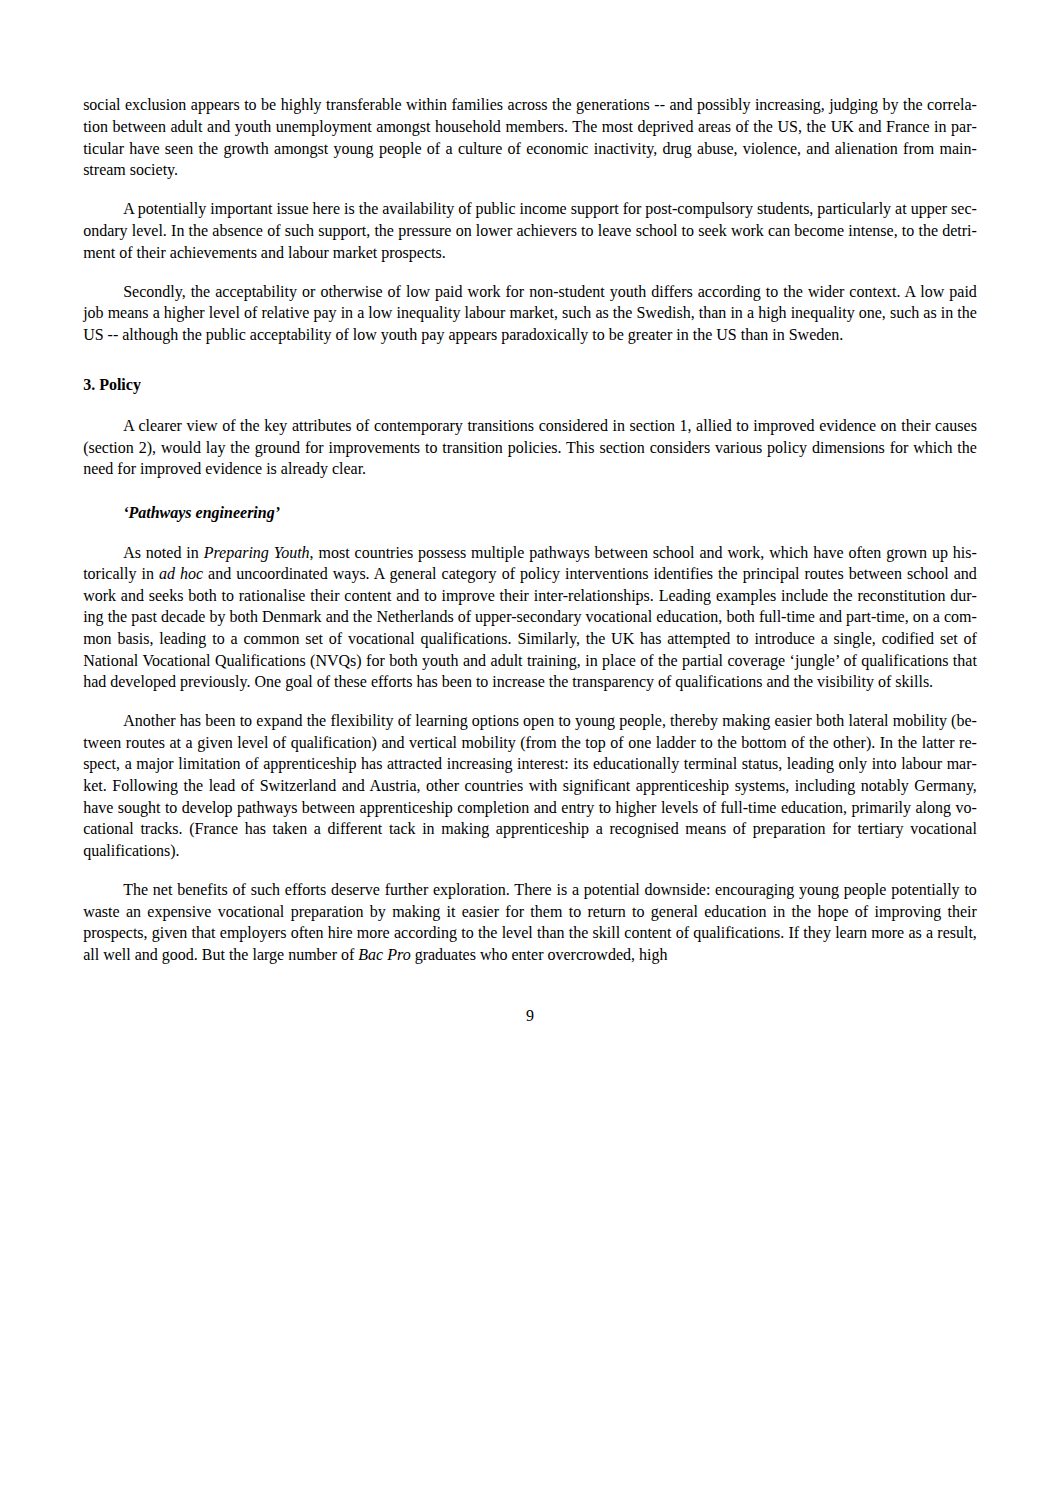social exclusion appears to be highly transferable within families across the generations -- and possibly increasing, judging by the correlation between adult and youth unemployment amongst household members. The most deprived areas of the US, the UK and France in particular have seen the growth amongst young people of a culture of economic inactivity, drug abuse, violence, and alienation from mainstream society.
A potentially important issue here is the availability of public income support for post-compulsory students, particularly at upper secondary level. In the absence of such support, the pressure on lower achievers to leave school to seek work can become intense, to the detriment of their achievements and labour market prospects.
Secondly, the acceptability or otherwise of low paid work for non-student youth differs according to the wider context. A low paid job means a higher level of relative pay in a low inequality labour market, such as the Swedish, than in a high inequality one, such as in the US -- although the public acceptability of low youth pay appears paradoxically to be greater in the US than in Sweden.
3. Policy
A clearer view of the key attributes of contemporary transitions considered in section 1, allied to improved evidence on their causes (section 2), would lay the ground for improvements to transition policies. This section considers various policy dimensions for which the need for improved evidence is already clear.
‘Pathways engineering’
As noted in Preparing Youth, most countries possess multiple pathways between school and work, which have often grown up historically in ad hoc and uncoordinated ways. A general category of policy interventions identifies the principal routes between school and work and seeks both to rationalise their content and to improve their inter-relationships. Leading examples include the reconstitution during the past decade by both Denmark and the Netherlands of upper-secondary vocational education, both full-time and part-time, on a common basis, leading to a common set of vocational qualifications. Similarly, the UK has attempted to introduce a single, codified set of National Vocational Qualifications (NVQs) for both youth and adult training, in place of the partial coverage ‘jungle’ of qualifications that had developed previously. One goal of these efforts has been to increase the transparency of qualifications and the visibility of skills.
Another has been to expand the flexibility of learning options open to young people, thereby making easier both lateral mobility (between routes at a given level of qualification) and vertical mobility (from the top of one ladder to the bottom of the other). In the latter respect, a major limitation of apprenticeship has attracted increasing interest: its educationally terminal status, leading only into labour market. Following the lead of Switzerland and Austria, other countries with significant apprenticeship systems, including notably Germany, have sought to develop pathways between apprenticeship completion and entry to higher levels of full-time education, primarily along vocational tracks. (France has taken a different tack in making apprenticeship a recognised means of preparation for tertiary vocational qualifications).
The net benefits of such efforts deserve further exploration. There is a potential downside: encouraging young people potentially to waste an expensive vocational preparation by making it easier for them to return to general education in the hope of improving their prospects, given that employers often hire more according to the level than the skill content of qualifications. If they learn more as a result, all well and good. But the large number of Bac Pro graduates who enter overcrowded, high
9